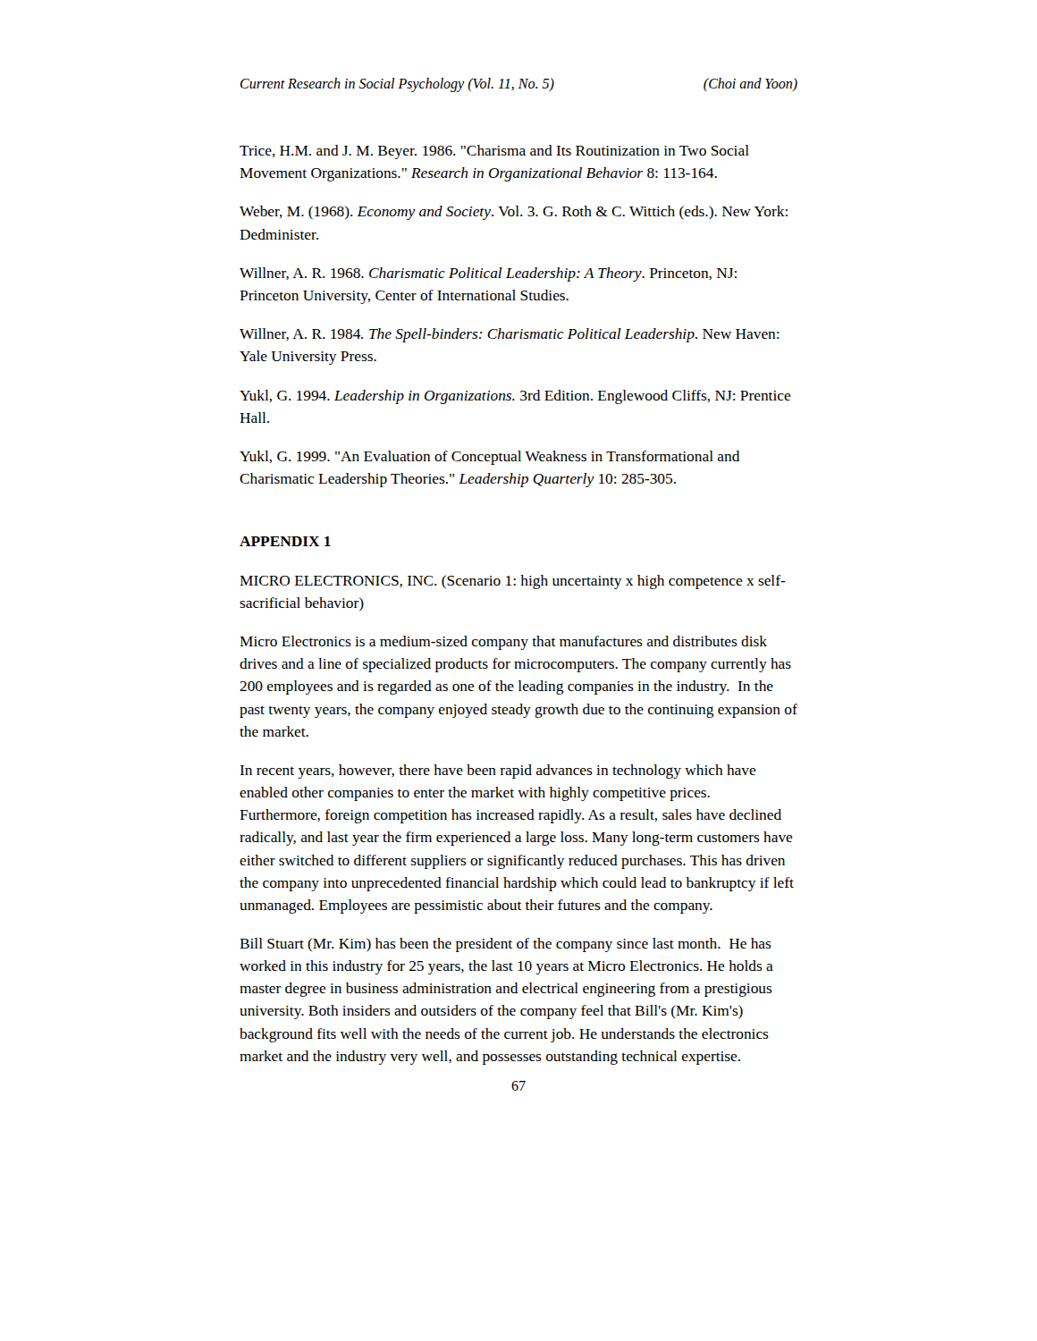Current Research in Social Psychology (Vol. 11, No. 5) (Choi and Yoon)
Trice, H.M. and J. M. Beyer. 1986. "Charisma and Its Routinization in Two Social Movement Organizations." Research in Organizational Behavior 8: 113-164.
Weber, M. (1968). Economy and Society. Vol. 3. G. Roth & C. Wittich (eds.). New York: Dedminister.
Willner, A. R. 1968. Charismatic Political Leadership: A Theory. Princeton, NJ: Princeton University, Center of International Studies.
Willner, A. R. 1984. The Spell-binders: Charismatic Political Leadership. New Haven: Yale University Press.
Yukl, G. 1994. Leadership in Organizations. 3rd Edition. Englewood Cliffs, NJ: Prentice Hall.
Yukl, G. 1999. "An Evaluation of Conceptual Weakness in Transformational and Charismatic Leadership Theories." Leadership Quarterly 10: 285-305.
APPENDIX 1
MICRO ELECTRONICS, INC. (Scenario 1: high uncertainty x high competence x self-sacrificial behavior)
Micro Electronics is a medium-sized company that manufactures and distributes disk drives and a line of specialized products for microcomputers. The company currently has 200 employees and is regarded as one of the leading companies in the industry. In the past twenty years, the company enjoyed steady growth due to the continuing expansion of the market.
In recent years, however, there have been rapid advances in technology which have enabled other companies to enter the market with highly competitive prices. Furthermore, foreign competition has increased rapidly. As a result, sales have declined radically, and last year the firm experienced a large loss. Many long-term customers have either switched to different suppliers or significantly reduced purchases. This has driven the company into unprecedented financial hardship which could lead to bankruptcy if left unmanaged. Employees are pessimistic about their futures and the company.
Bill Stuart (Mr. Kim) has been the president of the company since last month. He has worked in this industry for 25 years, the last 10 years at Micro Electronics. He holds a master degree in business administration and electrical engineering from a prestigious university. Both insiders and outsiders of the company feel that Bill's (Mr. Kim's) background fits well with the needs of the current job. He understands the electronics market and the industry very well, and possesses outstanding technical expertise.
67